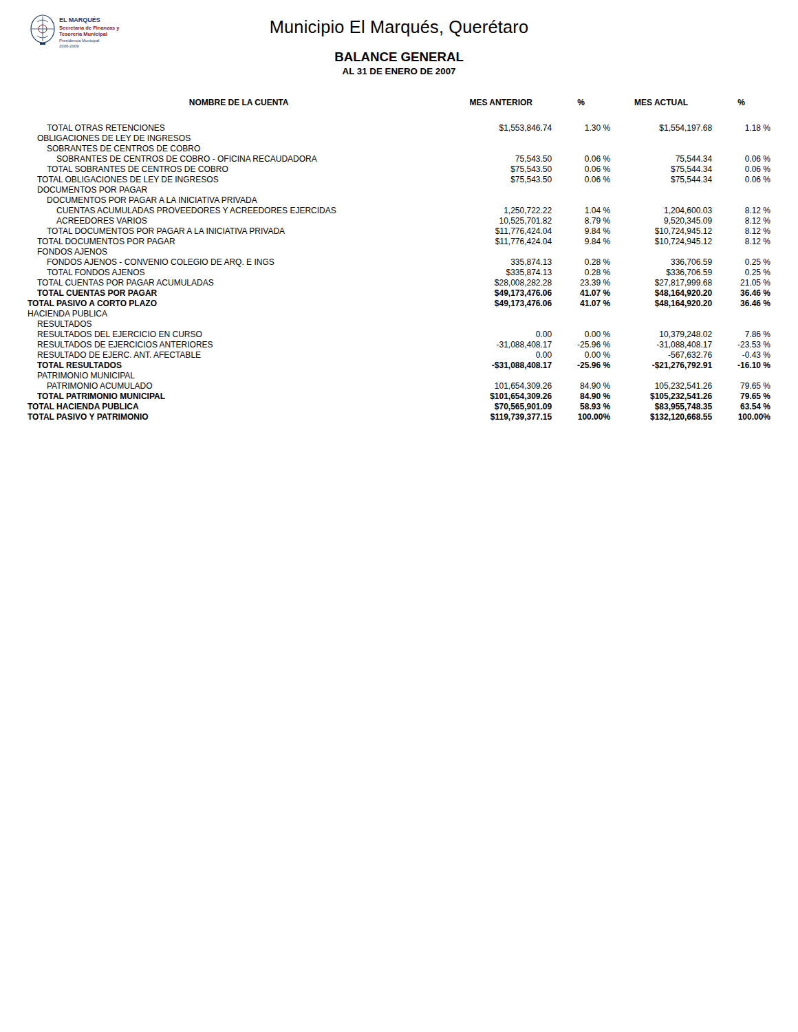EL MARQUÉS Secretaría de Finanzas y Tesorería Municipal Presidencia Municipal 2006-2009
Municipio El Marqués, Querétaro
BALANCE GENERAL
AL 31 DE ENERO DE 2007
| NOMBRE DE LA CUENTA | MES ANTERIOR | % | MES ACTUAL | % |
| --- | --- | --- | --- | --- |
| TOTAL OTRAS RETENCIONES | $1,553,846.74 | 1.30 % | $1,554,197.68 | 1.18 % |
| OBLIGACIONES DE LEY DE INGRESOS | | | | |
| SOBRANTES DE CENTROS DE COBRO | | | | |
| SOBRANTES DE CENTROS DE COBRO - OFICINA RECAUDADORA | 75,543.50 | 0.06 % | 75,544.34 | 0.06 % |
| TOTAL SOBRANTES DE CENTROS DE COBRO | $75,543.50 | 0.06 % | $75,544.34 | 0.06 % |
| TOTAL OBLIGACIONES DE LEY DE INGRESOS | $75,543.50 | 0.06 % | $75,544.34 | 0.06 % |
| DOCUMENTOS POR PAGAR | | | | |
| DOCUMENTOS POR PAGAR A LA INICIATIVA PRIVADA | | | | |
| CUENTAS ACUMULADAS PROVEEDORES Y ACREEDORES EJERCIDAS | 1,250,722.22 | 1.04 % | 1,204,600.03 | 8.12 % |
| ACREEDORES VARIOS | 10,525,701.82 | 8.79 % | 9,520,345.09 | 8.12 % |
| TOTAL DOCUMENTOS POR PAGAR A LA INICIATIVA PRIVADA | $11,776,424.04 | 9.84 % | $10,724,945.12 | 8.12 % |
| TOTAL DOCUMENTOS POR PAGAR | $11,776,424.04 | 9.84 % | $10,724,945.12 | 8.12 % |
| FONDOS AJENOS | | | | |
| FONDOS AJENOS - CONVENIO COLEGIO DE ARQ. E INGS | 335,874.13 | 0.28 % | 336,706.59 | 0.25 % |
| TOTAL FONDOS AJENOS | $335,874.13 | 0.28 % | $336,706.59 | 0.25 % |
| TOTAL CUENTAS POR PAGAR ACUMULADAS | $28,008,282.28 | 23.39 % | $27,817,999.68 | 21.05 % |
| TOTAL CUENTAS POR PAGAR | $49,173,476.06 | 41.07 % | $48,164,920.20 | 36.46 % |
| TOTAL PASIVO A CORTO PLAZO | $49,173,476.06 | 41.07 % | $48,164,920.20 | 36.46 % |
| HACIENDA PUBLICA | | | | |
| RESULTADOS | | | | |
| RESULTADOS DEL EJERCICIO EN CURSO | 0.00 | 0.00 % | 10,379,248.02 | 7.86 % |
| RESULTADOS DE EJERCICIOS ANTERIORES | -31,088,408.17 | -25.96 % | -31,088,408.17 | -23.53 % |
| RESULTADO DE EJERC. ANT. AFECTABLE | 0.00 | 0.00 % | -567,632.76 | -0.43 % |
| TOTAL RESULTADOS | -$31,088,408.17 | -25.96 % | -$21,276,792.91 | -16.10 % |
| PATRIMONIO MUNICIPAL | | | | |
| PATRIMONIO ACUMULADO | 101,654,309.26 | 84.90 % | 105,232,541.26 | 79.65 % |
| TOTAL PATRIMONIO MUNICIPAL | $101,654,309.26 | 84.90 % | $105,232,541.26 | 79.65 % |
| TOTAL HACIENDA PUBLICA | $70,565,901.09 | 58.93 % | $83,955,748.35 | 63.54 % |
| TOTAL PASIVO Y PATRIMONIO | $119,739,377.15 | 100.00% | $132,120,668.55 | 100.00% |